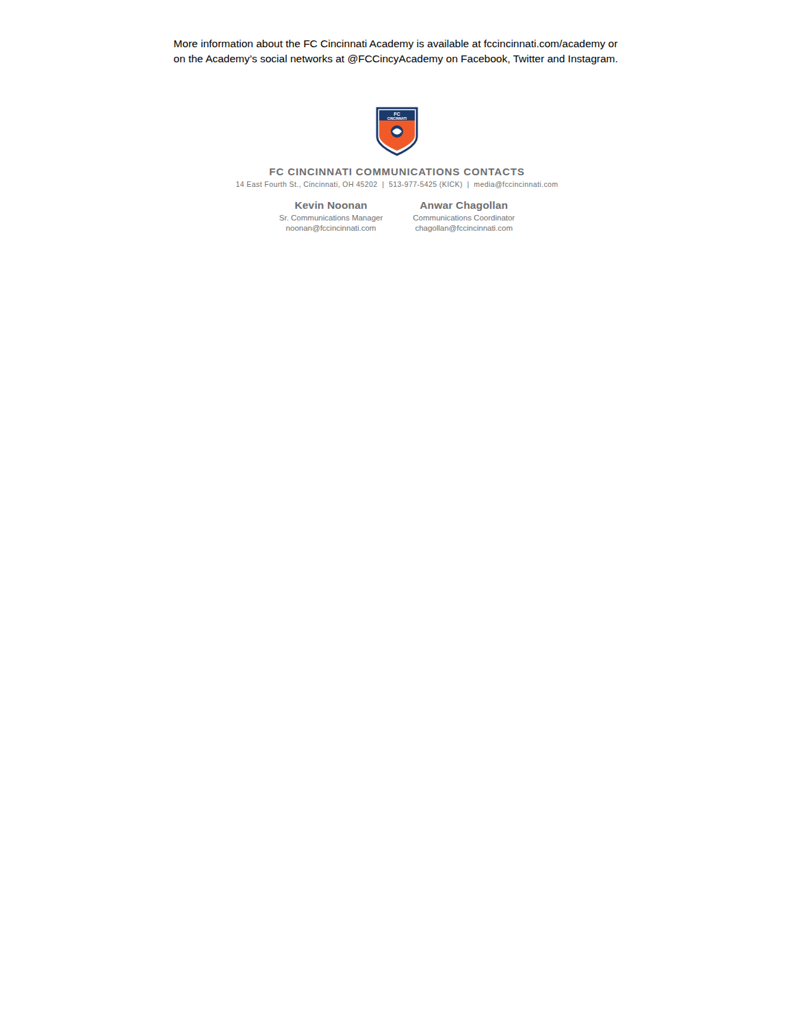More information about the FC Cincinnati Academy is available at fccincinnati.com/academy or on the Academy’s social networks at @FCCincyAcademy on Facebook, Twitter and Instagram.
FC CINCINNATI
FC CINCINNATI COMMUNICATIONS CONTACTS
14 East Fourth St., Cincinnati, OH 45202 | 513-977-5425 (KICK) | media@fccincinnati.com
| Kevin Noonan Sr. Communications Manager noonan@fccincinnati.com | Anwar Chagollan Communications Coordinator chagollan@fccincinnati.com |